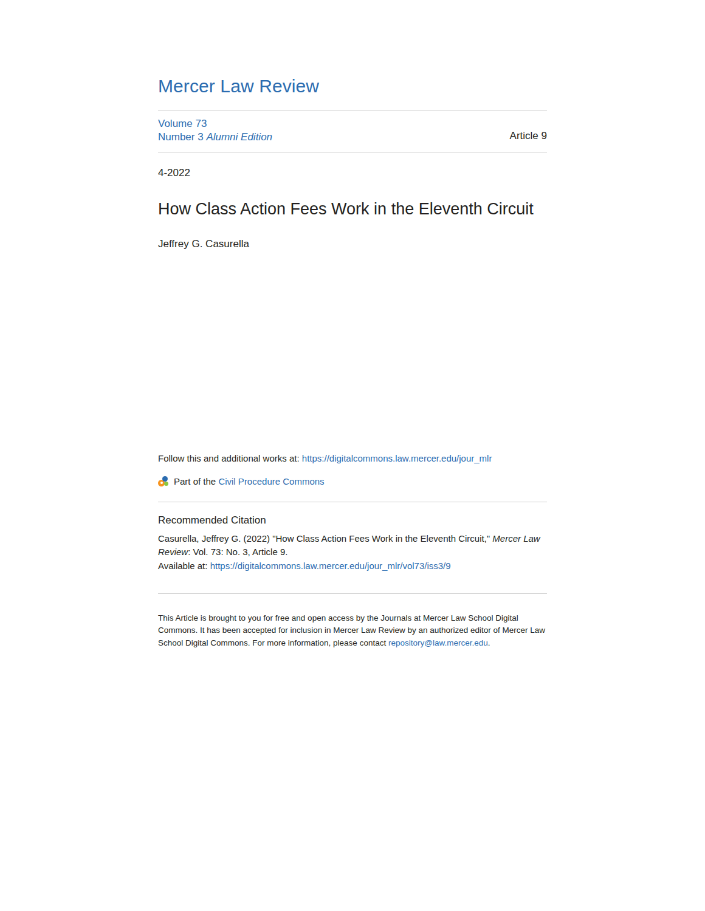Mercer Law Review
Volume 73
Number 3 Alumni Edition
Article 9
4-2022
How Class Action Fees Work in the Eleventh Circuit
Jeffrey G. Casurella
Follow this and additional works at: https://digitalcommons.law.mercer.edu/jour_mlr
Part of the Civil Procedure Commons
Recommended Citation
Casurella, Jeffrey G. (2022) "How Class Action Fees Work in the Eleventh Circuit," Mercer Law Review: Vol. 73: No. 3, Article 9.
Available at: https://digitalcommons.law.mercer.edu/jour_mlr/vol73/iss3/9
This Article is brought to you for free and open access by the Journals at Mercer Law School Digital Commons. It has been accepted for inclusion in Mercer Law Review by an authorized editor of Mercer Law School Digital Commons. For more information, please contact repository@law.mercer.edu.